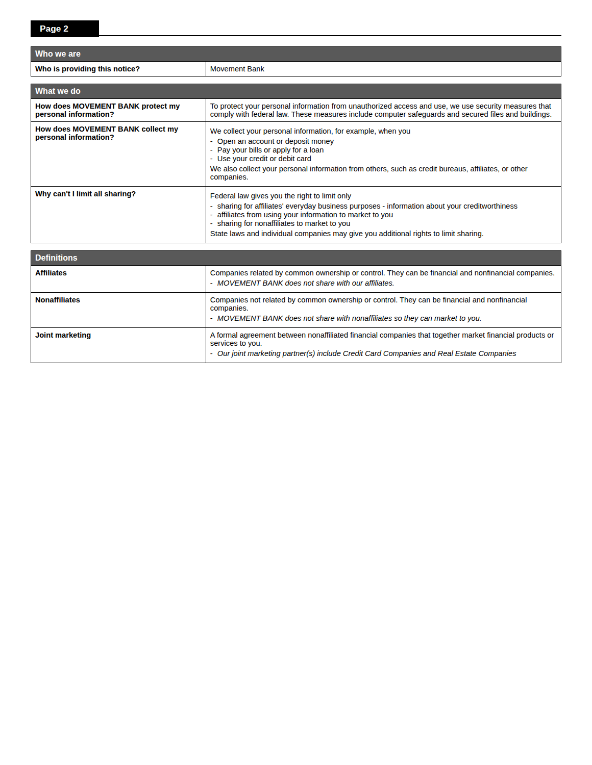Page 2
| Who we are |
| Who is providing this notice? | Movement Bank |
| What we do |
| How does MOVEMENT BANK protect my personal information? | To protect your personal information from unauthorized access and use, we use security measures that comply with federal law. These measures include computer safeguards and secured files and buildings. |
| How does MOVEMENT BANK collect my personal information? | We collect your personal information, for example, when you Open an account or deposit money Pay your bills or apply for a loan Use your credit or debit card We also collect your personal information from others, such as credit bureaus, affiliates, or other companies. |
| Why can't I limit all sharing? | Federal law gives you the right to limit only sharing for affiliates' everyday business purposes - information about your creditworthiness affiliates from using your information to market to you sharing for nonaffiliates to market to you State laws and individual companies may give you additional rights to limit sharing. |
| Definitions |
| Affiliates | Companies related by common ownership or control. They can be financial and nonfinancial companies. MOVEMENT BANK does not share with our affiliates. |
| Nonaffiliates | Companies not related by common ownership or control. They can be financial and nonfinancial companies. MOVEMENT BANK does not share with nonaffiliates so they can market to you. |
| Joint marketing | A formal agreement between nonaffiliated financial companies that together market financial products or services to you. Our joint marketing partner(s) include Credit Card Companies and Real Estate Companies |